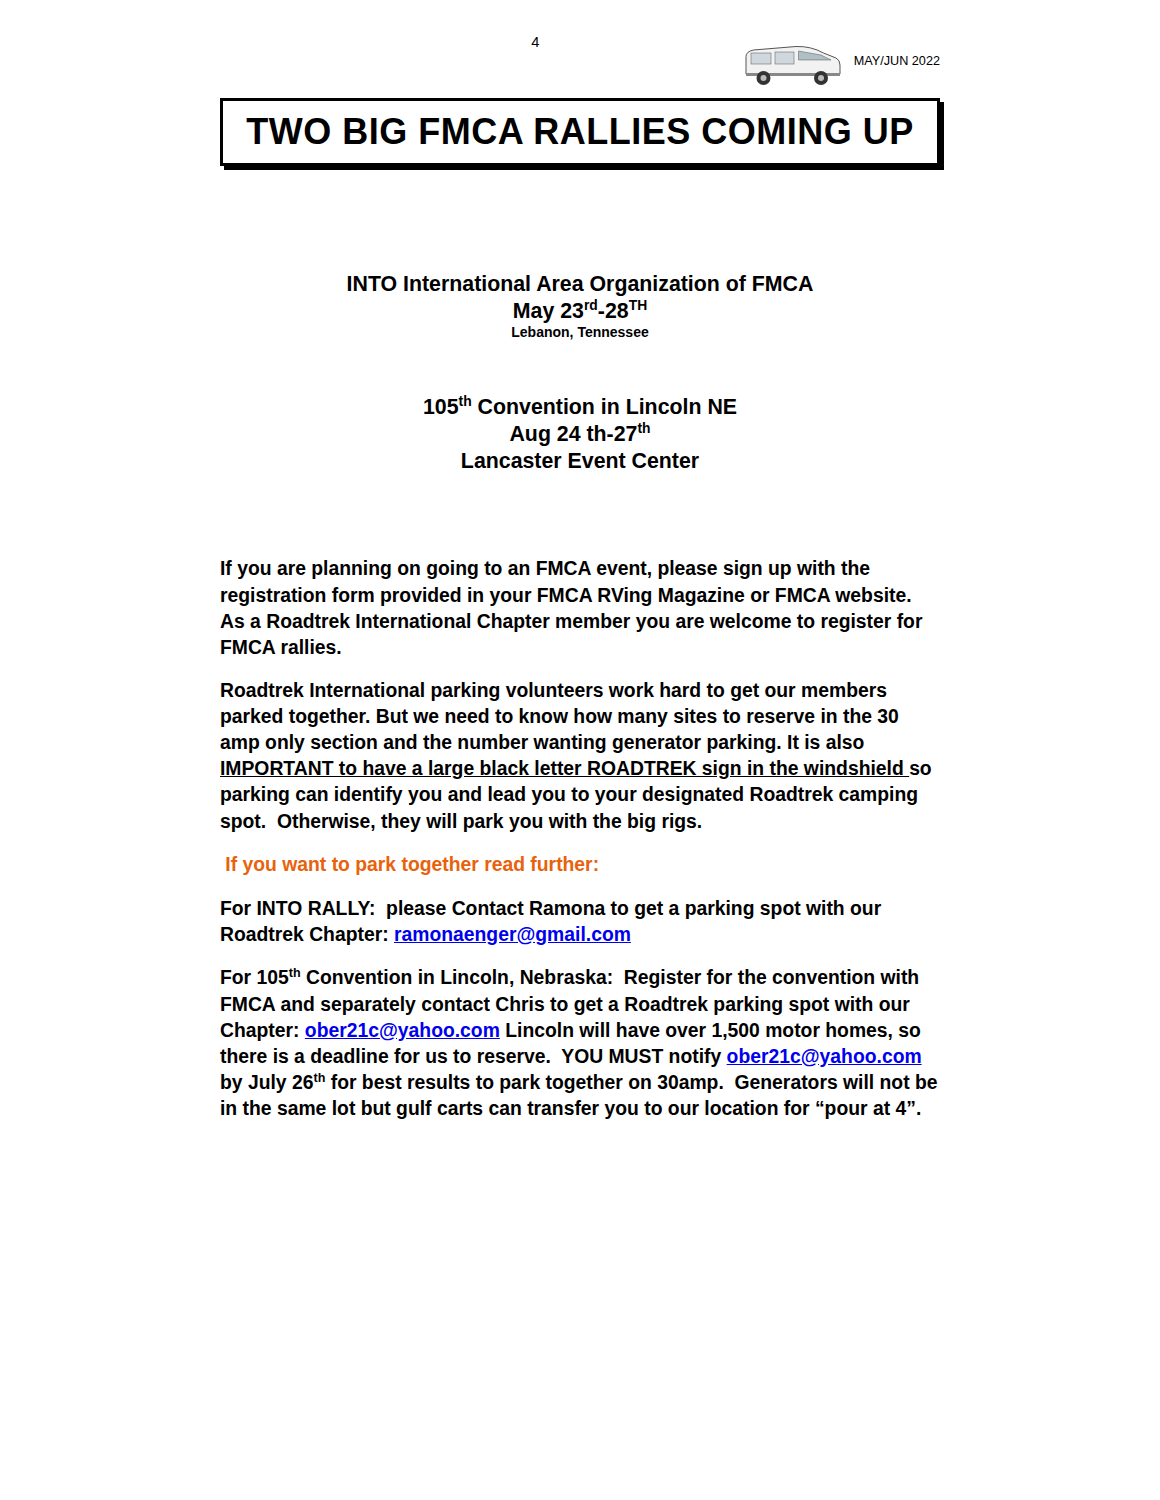4
MAY/JUN 2022
TWO BIG FMCA RALLIES COMING UP
INTO International Area Organization of FMCA
May 23rd-28TH
Lebanon, Tennessee
105th Convention in Lincoln NE
Aug 24 th-27th
Lancaster Event Center
If you are planning on going to an FMCA event, please sign up with the registration form provided in your FMCA RVing Magazine or FMCA website. As a Roadtrek International Chapter member you are welcome to register for FMCA rallies.
Roadtrek International parking volunteers work hard to get our members parked together. But we need to know how many sites to reserve in the 30 amp only section and the number wanting generator parking. It is also IMPORTANT to have a large black letter ROADTREK sign in the windshield so parking can identify you and lead you to your designated Roadtrek camping spot. Otherwise, they will park you with the big rigs.
If you want to park together read further:
For INTO RALLY: please Contact Ramona to get a parking spot with our Roadtrek Chapter: ramonaenger@gmail.com
For 105th Convention in Lincoln, Nebraska: Register for the convention with FMCA and separately contact Chris to get a Roadtrek parking spot with our Chapter: ober21c@yahoo.com Lincoln will have over 1,500 motor homes, so there is a deadline for us to reserve. YOU MUST notify ober21c@yahoo.com by July 26th for best results to park together on 30amp. Generators will not be in the same lot but gulf carts can transfer you to our location for “pour at 4”.